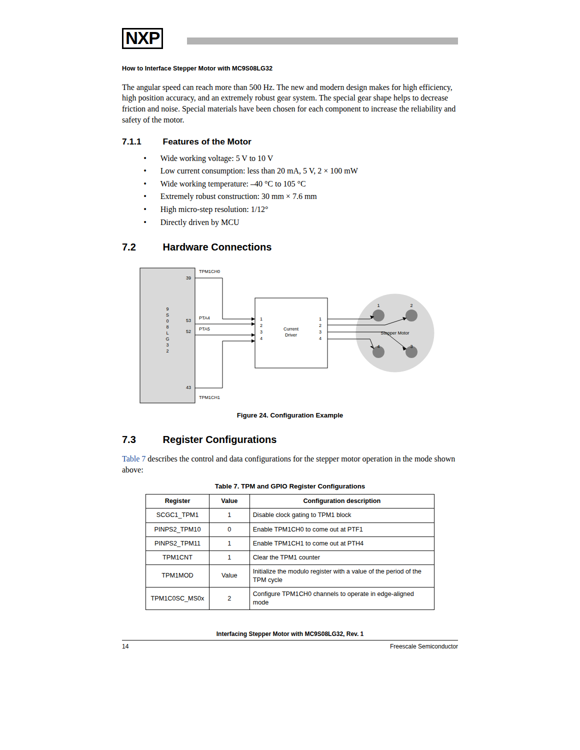NXP
How to Interface Stepper Motor with MC9S08LG32
The angular speed can reach more than 500 Hz. The new and modern design makes for high efficiency, high position accuracy, and an extremely robust gear system. The special gear shape helps to decrease friction and noise. Special materials have been chosen for each component to increase the reliability and safety of the motor.
7.1.1 Features of the Motor
Wide working voltage: 5 V to 10 V
Low current consumption: less than 20 mA, 5 V, 2 × 100 mW
Wide working temperature: –40 °C to 105 °C
Extremely robust construction: 30 mm × 7.6 mm
High micro-step resolution: 1/12°
Directly driven by MCU
7.2 Hardware Connections
9 S 0 8 L G 3 2 39 53 52 43 TPM1CH0 PTA4 PTA5 TPM1CH1 Current Driver 1 2 3 4 1 2 3 4 Stepper Motor 1 2 4 3
Figure 24. Configuration Example
7.3 Register Configurations
Table 7 describes the control and data configurations for the stepper motor operation in the mode shown above:
Table 7. TPM and GPIO Register Configurations
| Register | Value | Configuration description |
| --- | --- | --- |
| SCGC1_TPM1 | 1 | Disable clock gating to TPM1 block |
| PINPS2_TPM10 | 0 | Enable TPM1CH0 to come out at PTF1 |
| PINPS2_TPM11 | 1 | Enable TPM1CH1 to come out at PTH4 |
| TPM1CNT | 1 | Clear the TPM1 counter |
| TPM1MOD | Value | Initialize the modulo register with a value of the period of the TPM cycle |
| TPM1C0SC_MS0x | 2 | Configure TPM1CH0 channels to operate in edge-aligned mode |
Interfacing Stepper Motor with MC9S08LG32, Rev. 1
14
Freescale Semiconductor